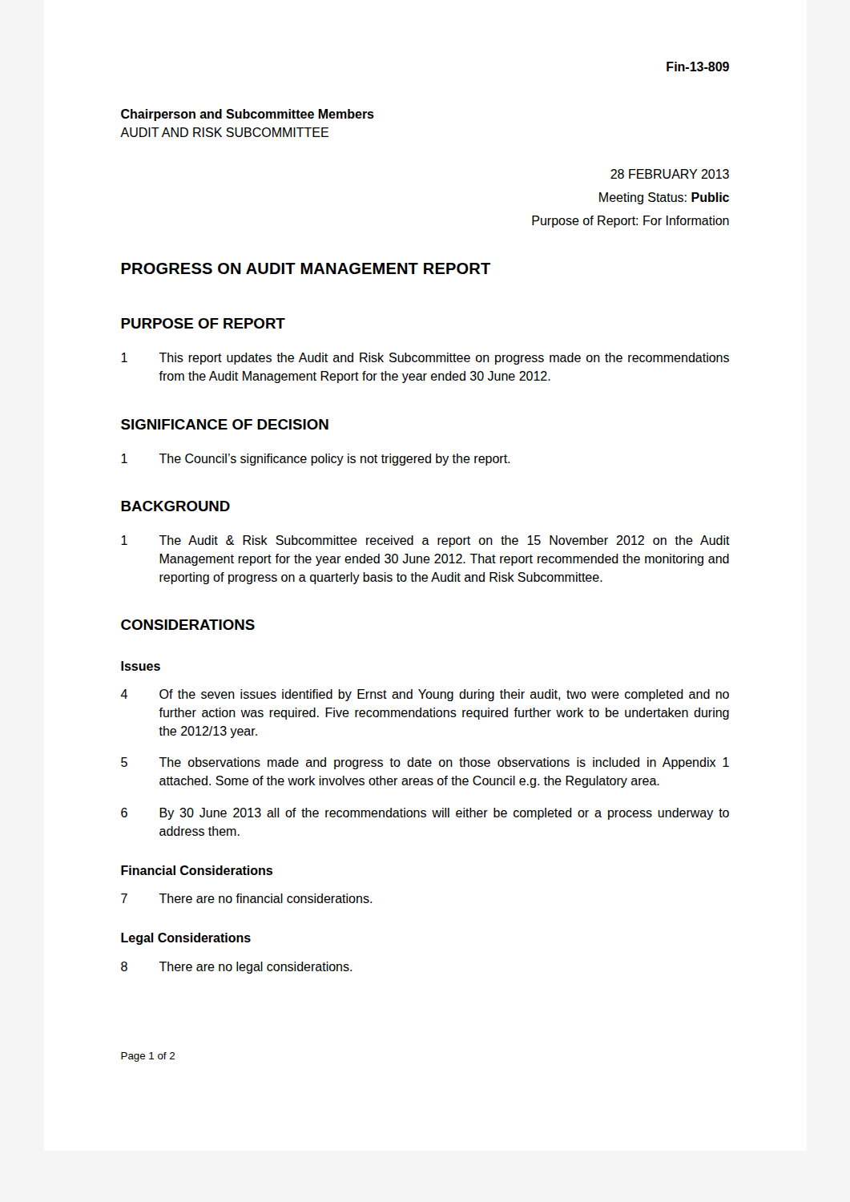Fin-13-809
Chairperson and Subcommittee Members
AUDIT AND RISK SUBCOMMITTEE
28 FEBRUARY 2013
Meeting Status: Public
Purpose of Report: For Information
PROGRESS ON AUDIT MANAGEMENT REPORT
PURPOSE OF REPORT
This report updates the Audit and Risk Subcommittee on progress made on the recommendations from the Audit Management Report for the year ended 30 June 2012.
SIGNIFICANCE OF DECISION
The Council’s significance policy is not triggered by the report.
BACKGROUND
The Audit & Risk Subcommittee received a report on the 15 November 2012 on the Audit Management report for the year ended 30 June 2012. That report recommended the monitoring and reporting of progress on a quarterly basis to the Audit and Risk Subcommittee.
CONSIDERATIONS
Issues
Of the seven issues identified by Ernst and Young during their audit, two were completed and no further action was required. Five recommendations required further work to be undertaken during the 2012/13 year.
The observations made and progress to date on those observations is included in Appendix 1 attached. Some of the work involves other areas of the Council e.g. the Regulatory area.
By 30 June 2013 all of the recommendations will either be completed or a process underway to address them.
Financial Considerations
There are no financial considerations.
Legal Considerations
There are no legal considerations.
Page 1 of 2